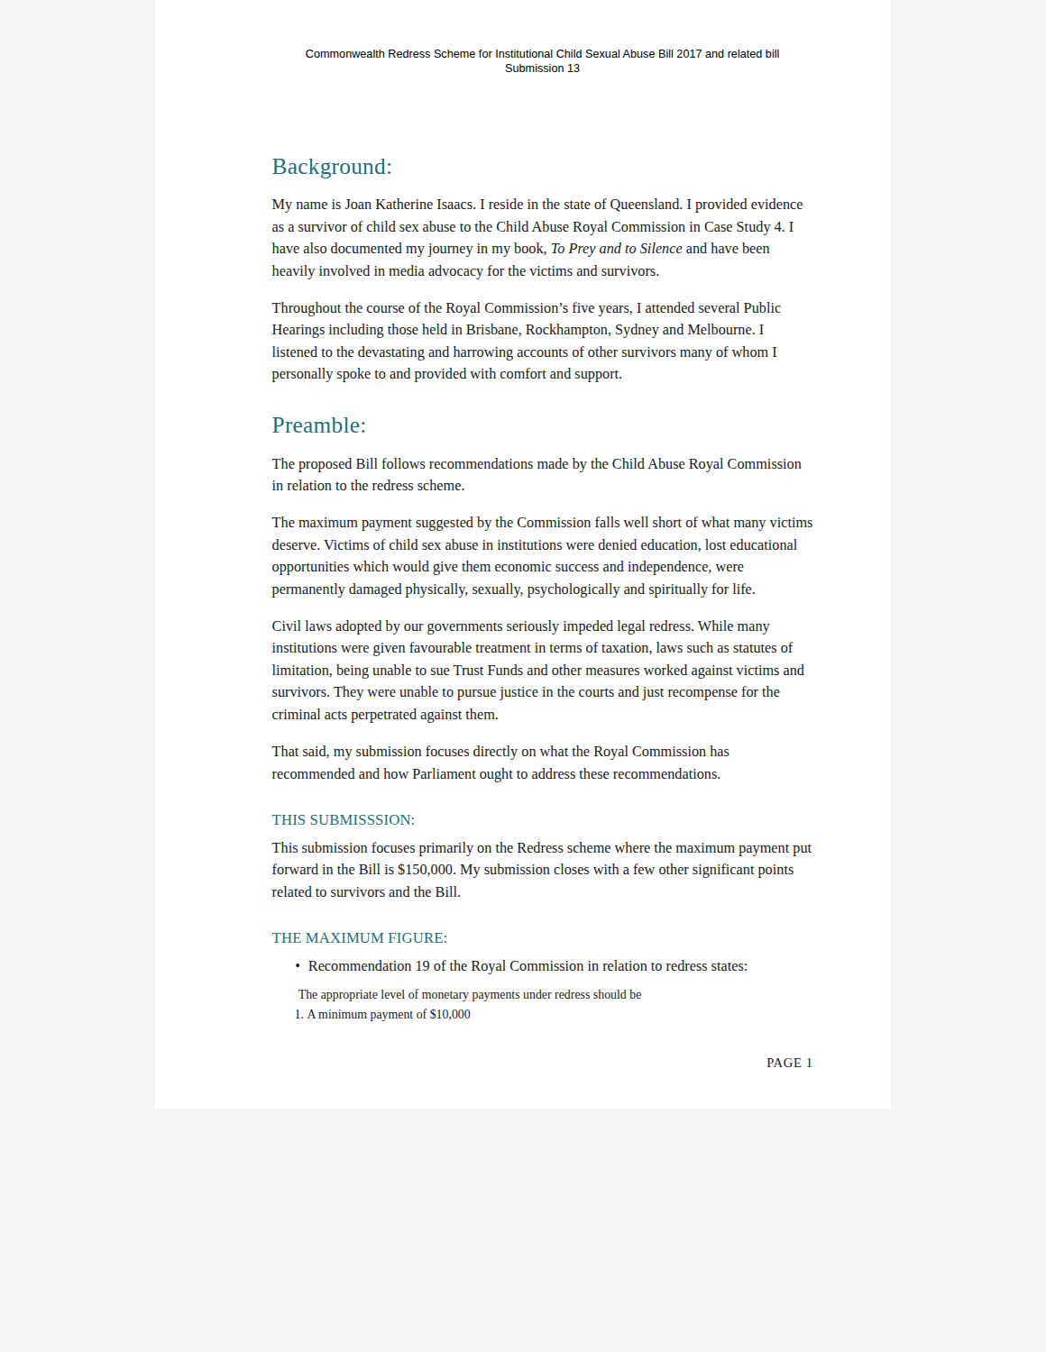Commonwealth Redress Scheme for Institutional Child Sexual Abuse Bill 2017 and related bill Submission 13
Background:
My name is Joan Katherine Isaacs. I reside in the state of Queensland. I provided evidence as a survivor of child sex abuse to the Child Abuse Royal Commission in Case Study 4. I have also documented my journey in my book, To Prey and to Silence and have been heavily involved in media advocacy for the victims and survivors.
Throughout the course of the Royal Commission’s five years, I attended several Public Hearings including those held in Brisbane, Rockhampton, Sydney and Melbourne. I listened to the devastating and harrowing accounts of other survivors many of whom I personally spoke to and provided with comfort and support.
Preamble:
The proposed Bill follows recommendations made by the Child Abuse Royal Commission in relation to the redress scheme.
The maximum payment suggested by the Commission falls well short of what many victims deserve. Victims of child sex abuse in institutions were denied education, lost educational opportunities which would give them economic success and independence, were permanently damaged physically, sexually, psychologically and spiritually for life.
Civil laws adopted by our governments seriously impeded legal redress. While many institutions were given favourable treatment in terms of taxation, laws such as statutes of limitation, being unable to sue Trust Funds and other measures worked against victims and survivors. They were unable to pursue justice in the courts and just recompense for the criminal acts perpetrated against them.
That said, my submission focuses directly on what the Royal Commission has recommended and how Parliament ought to address these recommendations.
THIS SUBMISSSION:
This submission focuses primarily on the Redress scheme where the maximum payment put forward in the Bill is $150,000. My submission closes with a few other significant points related to survivors and the Bill.
THE MAXIMUM FIGURE:
Recommendation 19 of the Royal Commission in relation to redress states:
The appropriate level of monetary payments under redress should be
A minimum payment of $10,000
PAGE 1